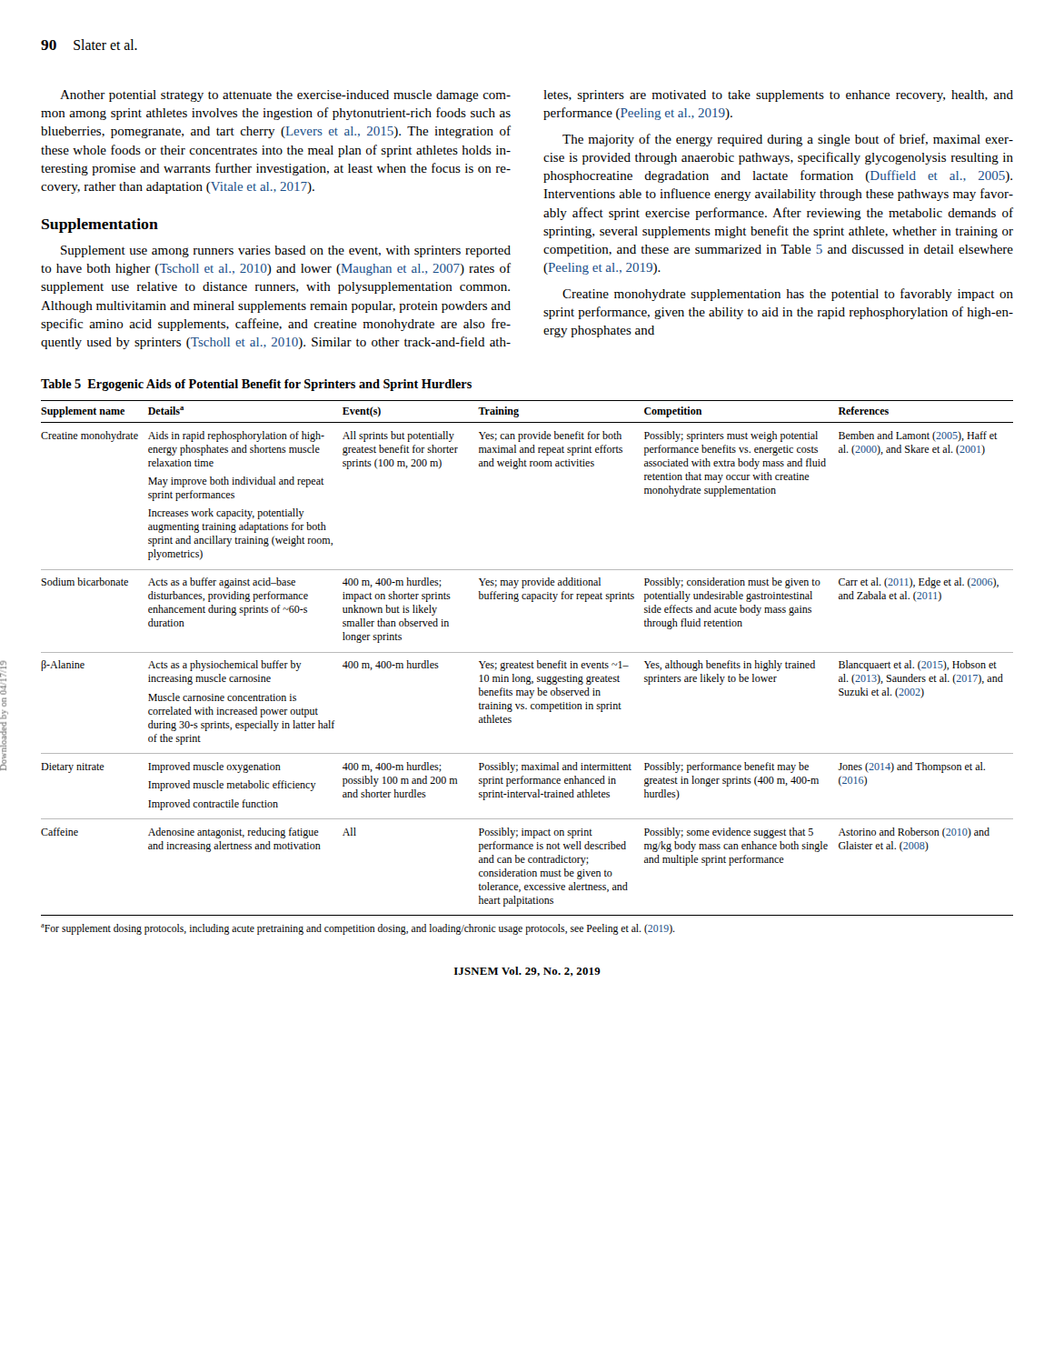Downloaded by on 04/17/19
90 Slater et al.
Another potential strategy to attenuate the exercise-induced muscle damage common among sprint athletes involves the ingestion of phytonutrient-rich foods such as blueberries, pomegranate, and tart cherry (Levers et al., 2015). The integration of these whole foods or their concentrates into the meal plan of sprint athletes holds interesting promise and warrants further investigation, at least when the focus is on recovery, rather than adaptation (Vitale et al., 2017).
Supplementation
Supplement use among runners varies based on the event, with sprinters reported to have both higher (Tscholl et al., 2010) and lower (Maughan et al., 2007) rates of supplement use relative to distance runners, with polysupplementation common. Although multivitamin and mineral supplements remain popular, protein powders and specific amino acid supplements, caffeine, and creatine monohydrate are also frequently used by sprinters (Tscholl et al., 2010). Similar to other track-and-field athletes, sprinters are motivated to take supplements to enhance recovery, health, and performance (Peeling et al., 2019).
The majority of the energy required during a single bout of brief, maximal exercise is provided through anaerobic pathways, specifically glycogenolysis resulting in phosphocreatine degradation and lactate formation (Duffield et al., 2005). Interventions able to influence energy availability through these pathways may favorably affect sprint exercise performance. After reviewing the metabolic demands of sprinting, several supplements might benefit the sprint athlete, whether in training or competition, and these are summarized in Table 5 and discussed in detail elsewhere (Peeling et al., 2019).
Creatine monohydrate supplementation has the potential to favorably impact on sprint performance, given the ability to aid in the rapid rephosphorylation of high-energy phosphates and
Table 5 Ergogenic Aids of Potential Benefit for Sprinters and Sprint Hurdlers
| Supplement name | Details a | Event(s) | Training | Competition | References |
| --- | --- | --- | --- | --- | --- |
| Creatine monohydrate | Aids in rapid rephosphorylation of high-energy phosphates and shortens muscle relaxation time May improve both individual and repeat sprint performances Increases work capacity, potentially augmenting training adaptations for both sprint and ancillary training (weight room, plyometrics) | All sprints but potentially greatest benefit for shorter sprints (100 m, 200 m) | Yes; can provide benefit for both maximal and repeat sprint efforts and weight room activities | Possibly; sprinters must weigh potential performance benefits vs. energetic costs associated with extra body mass and fluid retention that may occur with creatine monohydrate supplementation | Bemben and Lamont ( 2005 ), Haff et al. ( 2000 ), and Skare et al. ( 2001 ) |
| Sodium bicarbonate | Acts as a buffer against acid–base disturbances, providing performance enhancement during sprints of ~60-s duration | 400 m, 400-m hurdles; impact on shorter sprints unknown but is likely smaller than observed in longer sprints | Yes; may provide additional buffering capacity for repeat sprints | Possibly; consideration must be given to potentially undesirable gastrointestinal side effects and acute body mass gains through fluid retention | Carr et al. ( 2011 ), Edge et al. ( 2006 ), and Zabala et al. ( 2011 ) |
| β-Alanine | Acts as a physiochemical buffer by increasing muscle carnosine Muscle carnosine concentration is correlated with increased power output during 30-s sprints, especially in latter half of the sprint | 400 m, 400-m hurdles | Yes; greatest benefit in events ~1–10 min long, suggesting greatest benefits may be observed in training vs. competition in sprint athletes | Yes, although benefits in highly trained sprinters are likely to be lower | Blancquaert et al. ( 2015 ), Hobson et al. ( 2013 ), Saunders et al. ( 2017 ), and Suzuki et al. ( 2002 ) |
| Dietary nitrate | Improved muscle oxygenation Improved muscle metabolic efficiency Improved contractile function | 400 m, 400-m hurdles; possibly 100 m and 200 m and shorter hurdles | Possibly; maximal and intermittent sprint performance enhanced in sprint-interval-trained athletes | Possibly; performance benefit may be greatest in longer sprints (400 m, 400-m hurdles) | Jones ( 2014 ) and Thompson et al. ( 2016 ) |
| Caffeine | Adenosine antagonist, reducing fatigue and increasing alertness and motivation | All | Possibly; impact on sprint performance is not well described and can be contradictory; consideration must be given to tolerance, excessive alertness, and heart palpitations | Possibly; some evidence suggest that 5 mg/kg body mass can enhance both single and multiple sprint performance | Astorino and Roberson ( 2010 ) and Glaister et al. ( 2008 ) |
aFor supplement dosing protocols, including acute pretraining and competition dosing, and loading/chronic usage protocols, see Peeling et al. (2019).
IJSNEM Vol. 29, No. 2, 2019